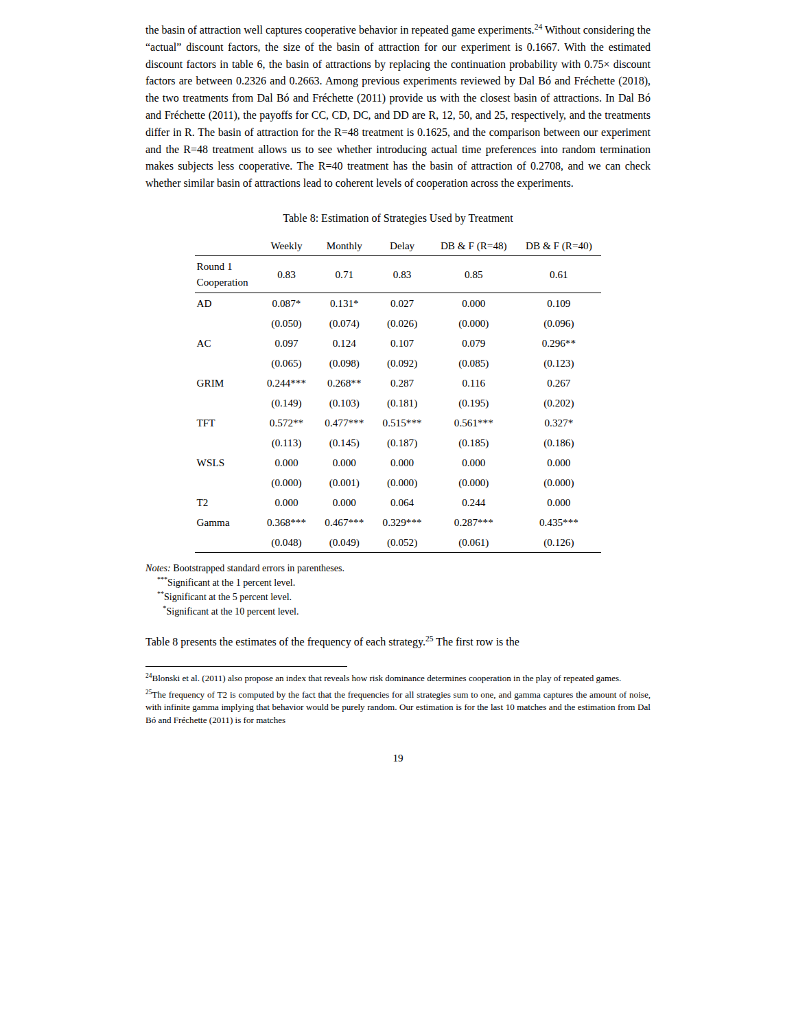the basin of attraction well captures cooperative behavior in repeated game experiments.24 Without considering the “actual” discount factors, the size of the basin of attraction for our experiment is 0.1667. With the estimated discount factors in table 6, the basin of attractions by replacing the continuation probability with 0.75× discount factors are between 0.2326 and 0.2663. Among previous experiments reviewed by Dal Bó and Fréchette (2018), the two treatments from Dal Bó and Fréchette (2011) provide us with the closest basin of attractions. In Dal Bó and Fréchette (2011), the payoffs for CC, CD, DC, and DD are R, 12, 50, and 25, respectively, and the treatments differ in R. The basin of attraction for the R=48 treatment is 0.1625, and the comparison between our experiment and the R=48 treatment allows us to see whether introducing actual time preferences into random termination makes subjects less cooperative. The R=40 treatment has the basin of attraction of 0.2708, and we can check whether similar basin of attractions lead to coherent levels of cooperation across the experiments.
Table 8: Estimation of Strategies Used by Treatment
| | Weekly | Monthly | Delay | DB & F (R=48) | DB & F (R=40) |
| --- | --- | --- | --- | --- | --- |
| Round 1 Cooperation | 0.83 | 0.71 | 0.83 | 0.85 | 0.61 |
| AD | 0.087* | 0.131* | 0.027 | 0.000 | 0.109 |
| | (0.050) | (0.074) | (0.026) | (0.000) | (0.096) |
| AC | 0.097 | 0.124 | 0.107 | 0.079 | 0.296** |
| | (0.065) | (0.098) | (0.092) | (0.085) | (0.123) |
| GRIM | 0.244*** | 0.268** | 0.287 | 0.116 | 0.267 |
| | (0.149) | (0.103) | (0.181) | (0.195) | (0.202) |
| TFT | 0.572** | 0.477*** | 0.515*** | 0.561*** | 0.327* |
| | (0.113) | (0.145) | (0.187) | (0.185) | (0.186) |
| WSLS | 0.000 | 0.000 | 0.000 | 0.000 | 0.000 |
| | (0.000) | (0.001) | (0.000) | (0.000) | (0.000) |
| T2 | 0.000 | 0.000 | 0.064 | 0.244 | 0.000 |
| Gamma | 0.368*** | 0.467*** | 0.329*** | 0.287*** | 0.435*** |
| | (0.048) | (0.049) | (0.052) | (0.061) | (0.126) |
Notes: Bootstrapped standard errors in parentheses.
***Significant at the 1 percent level.
**Significant at the 5 percent level.
*Significant at the 10 percent level.
Table 8 presents the estimates of the frequency of each strategy.25 The first row is the
24Blonski et al. (2011) also propose an index that reveals how risk dominance determines cooperation in the play of repeated games.
25The frequency of T2 is computed by the fact that the frequencies for all strategies sum to one, and gamma captures the amount of noise, with infinite gamma implying that behavior would be purely random. Our estimation is for the last 10 matches and the estimation from Dal Bó and Fréchette (2011) is for matches
19